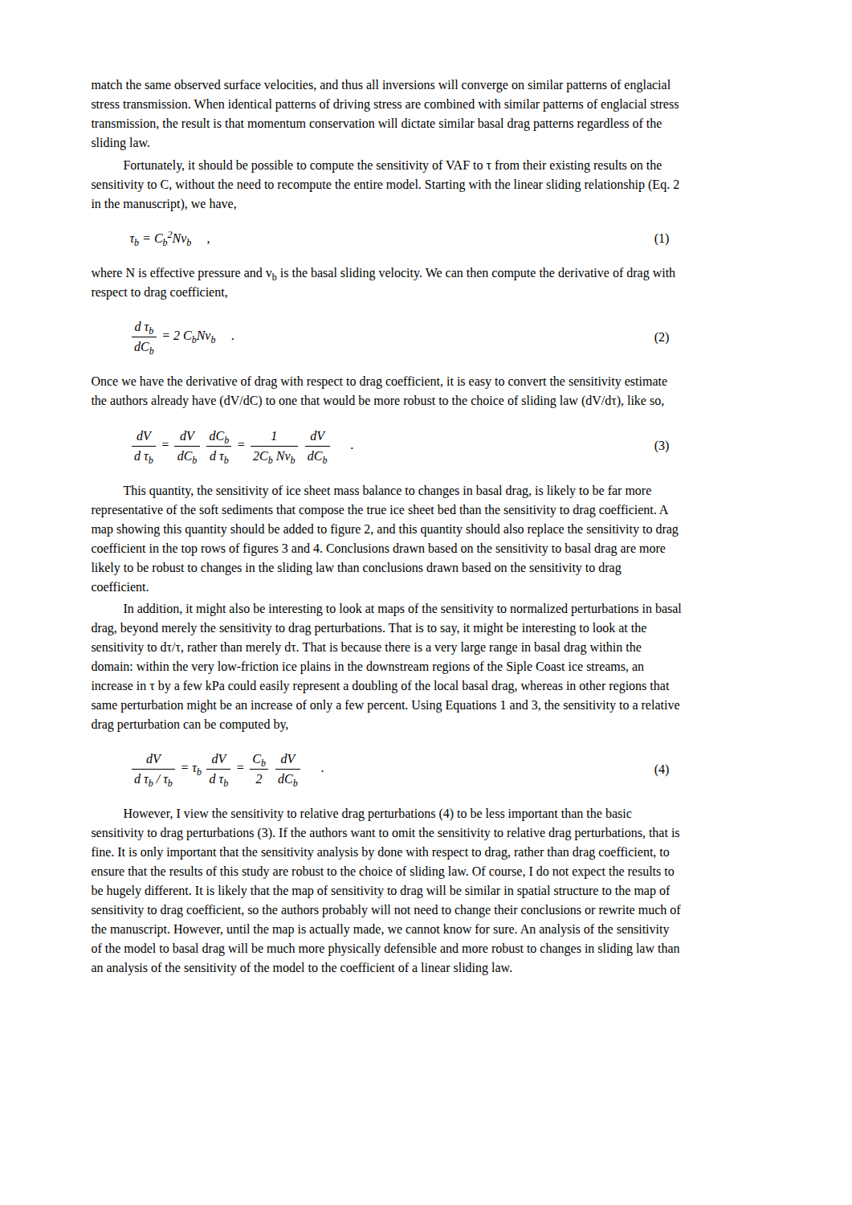match the same observed surface velocities, and thus all inversions will converge on similar patterns of englacial stress transmission. When identical patterns of driving stress are combined with similar patterns of englacial stress transmission, the result is that momentum conservation will dictate similar basal drag patterns regardless of the sliding law.
Fortunately, it should be possible to compute the sensitivity of VAF to τ from their existing results on the sensitivity to C, without the need to recompute the entire model. Starting with the linear sliding relationship (Eq. 2 in the manuscript), we have,
τb = Cb2Nvb, (1)
where N is effective pressure and vb is the basal sliding velocity. We can then compute the derivative of drag with respect to drag coefficient,
d τb dCb = 2 CbNvb. (2)
Once we have the derivative of drag with respect to drag coefficient, it is easy to convert the sensitivity estimate the authors already have (dV/dC) to one that would be more robust to the choice of sliding law (dV/dτ), like so,
dV d τb = dV dCb dCb d τb = 12Cb Nvb dV dCb . (3)
This quantity, the sensitivity of ice sheet mass balance to changes in basal drag, is likely to be far more representative of the soft sediments that compose the true ice sheet bed than the sensitivity to drag coefficient. A map showing this quantity should be added to figure 2, and this quantity should also replace the sensitivity to drag coefficient in the top rows of figures 3 and 4. Conclusions drawn based on the sensitivity to basal drag are more likely to be robust to changes in the sliding law than conclusions drawn based on the sensitivity to drag coefficient.
In addition, it might also be interesting to look at maps of the sensitivity to normalized perturbations in basal drag, beyond merely the sensitivity to drag perturbations. That is to say, it might be interesting to look at the sensitivity to dτ/τ, rather than merely dτ. That is because there is a very large range in basal drag within the domain: within the very low-friction ice plains in the downstream regions of the Siple Coast ice streams, an increase in τ by a few kPa could easily represent a doubling of the local basal drag, whereas in other regions that same perturbation might be an increase of only a few percent. Using Equations 1 and 3, the sensitivity to a relative drag perturbation can be computed by,
dV d τb / τb = τb dV d τb = Cb 2 dV dCb . (4)
However, I view the sensitivity to relative drag perturbations (4) to be less important than the basic sensitivity to drag perturbations (3). If the authors want to omit the sensitivity to relative drag perturbations, that is fine. It is only important that the sensitivity analysis by done with respect to drag, rather than drag coefficient, to ensure that the results of this study are robust to the choice of sliding law. Of course, I do not expect the results to be hugely different. It is likely that the map of sensitivity to drag will be similar in spatial structure to the map of sensitivity to drag coefficient, so the authors probably will not need to change their conclusions or rewrite much of the manuscript. However, until the map is actually made, we cannot know for sure. An analysis of the sensitivity of the model to basal drag will be much more physically defensible and more robust to changes in sliding law than an analysis of the sensitivity of the model to the coefficient of a linear sliding law.